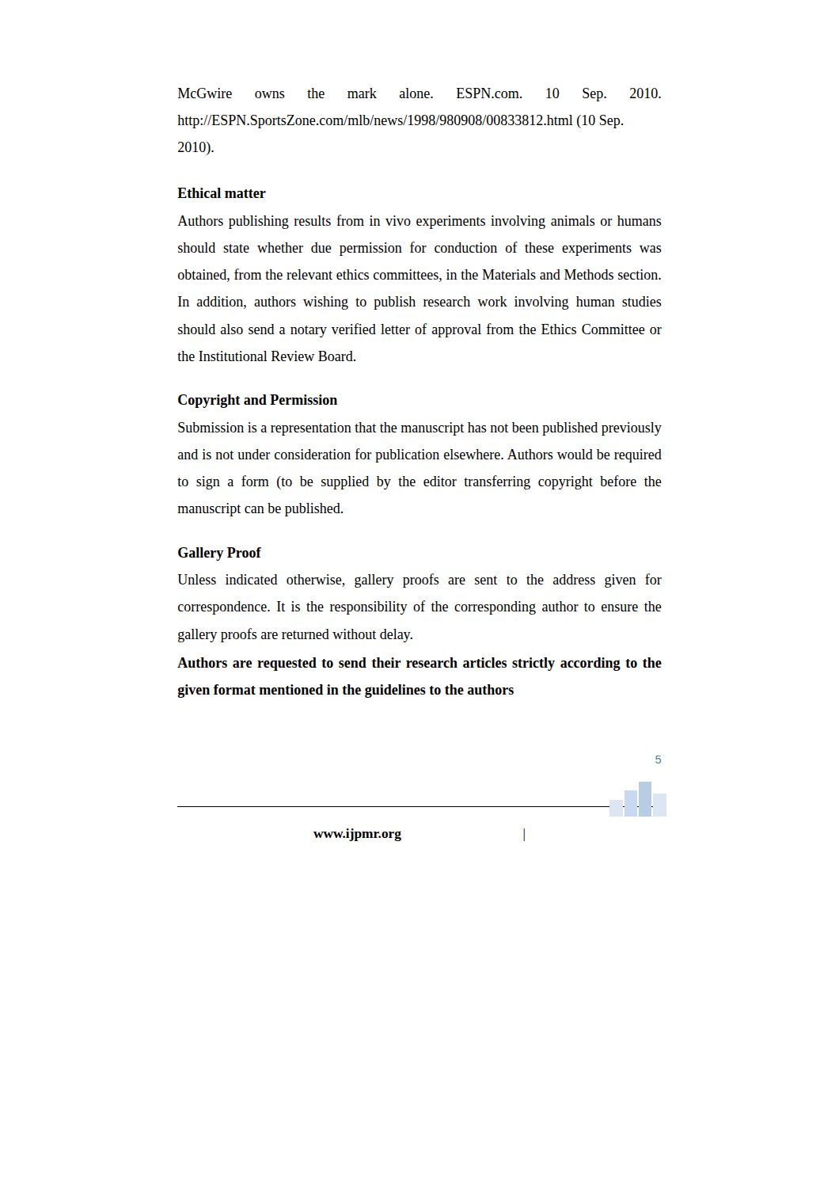McGwire owns the mark alone. ESPN.com. 10 Sep. 2010.
http://ESPN.SportsZone.com/mlb/news/1998/980908/00833812.html (10 Sep. 2010).
Ethical matter
Authors publishing results from in vivo experiments involving animals or humans should state whether due permission for conduction of these experiments was obtained, from the relevant ethics committees, in the Materials and Methods section. In addition, authors wishing to publish research work involving human studies should also send a notary verified letter of approval from the Ethics Committee or the Institutional Review Board.
Copyright and Permission
Submission is a representation that the manuscript has not been published previously and is not under consideration for publication elsewhere. Authors would be required to sign a form (to be supplied by the editor transferring copyright before the manuscript can be published.
Gallery Proof
Unless indicated otherwise, gallery proofs are sent to the address given for correspondence. It is the responsibility of the corresponding author to ensure the gallery proofs are returned without delay.
Authors are requested to send their research articles strictly according to the given format mentioned in the guidelines to the authors
5
www.ijpmr.org|